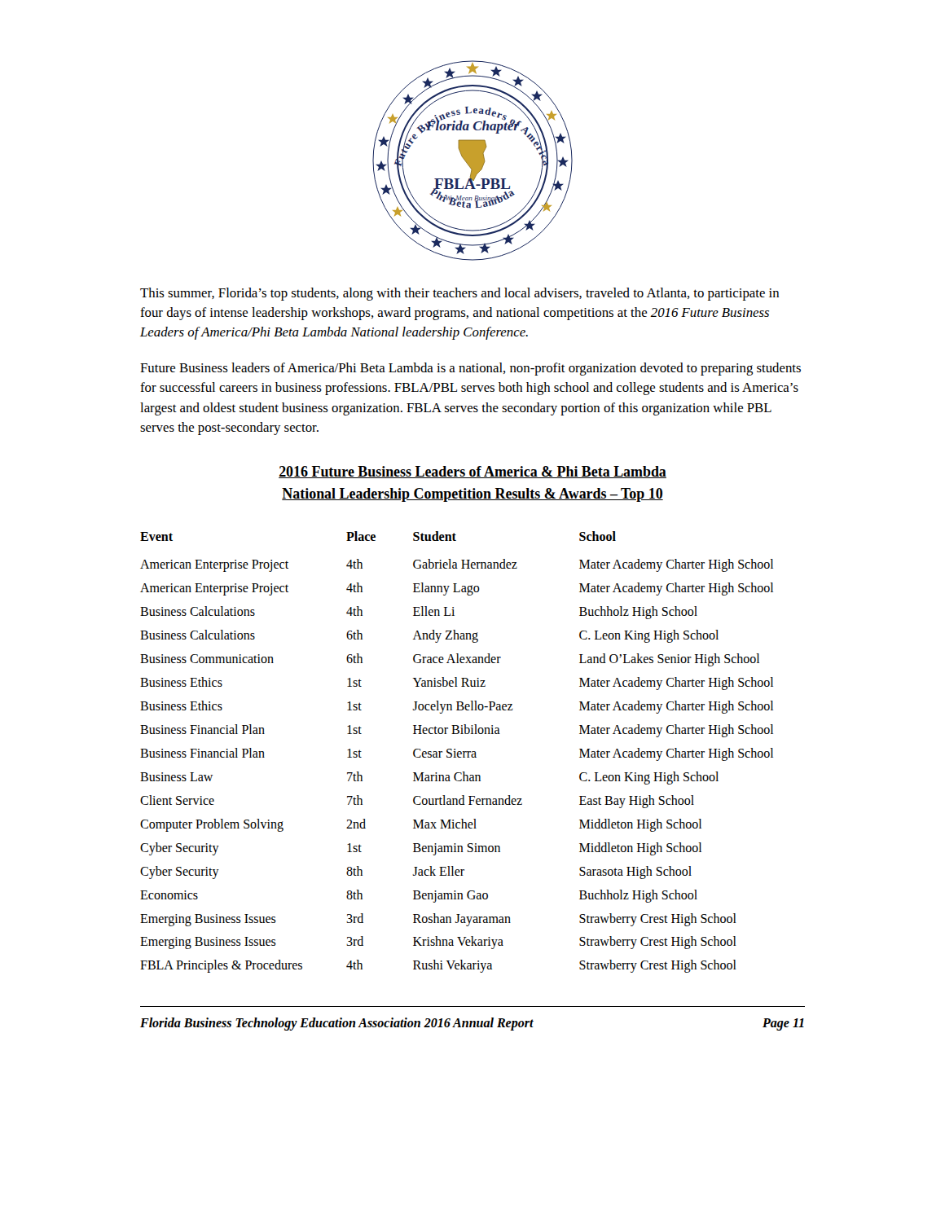Future Business Leaders of America Florida Chapter FBLA-PBL “We Mean Business” Phi Beta Lambda
This summer, Florida’s top students, along with their teachers and local advisers, traveled to Atlanta, to participate in four days of intense leadership workshops, award programs, and national competitions at the 2016 Future Business Leaders of America/Phi Beta Lambda National leadership Conference.
Future Business leaders of America/Phi Beta Lambda is a national, non-profit organization devoted to preparing students for successful careers in business professions. FBLA/PBL serves both high school and college students and is America’s largest and oldest student business organization. FBLA serves the secondary portion of this organization while PBL serves the post-secondary sector.
2016 Future Business Leaders of America & Phi Beta Lambda
National Leadership Competition Results & Awards – Top 10
| Event | Place | Student | School |
| --- | --- | --- | --- |
| American Enterprise Project | 4th | Gabriela Hernandez | Mater Academy Charter High School |
| American Enterprise Project | 4th | Elanny Lago | Mater Academy Charter High School |
| Business Calculations | 4th | Ellen Li | Buchholz High School |
| Business Calculations | 6th | Andy Zhang | C. Leon King High School |
| Business Communication | 6th | Grace Alexander | Land O’Lakes Senior High School |
| Business Ethics | 1st | Yanisbel Ruiz | Mater Academy Charter High School |
| Business Ethics | 1st | Jocelyn Bello-Paez | Mater Academy Charter High School |
| Business Financial Plan | 1st | Hector Bibilonia | Mater Academy Charter High School |
| Business Financial Plan | 1st | Cesar Sierra | Mater Academy Charter High School |
| Business Law | 7th | Marina Chan | C. Leon King High School |
| Client Service | 7th | Courtland Fernandez | East Bay High School |
| Computer Problem Solving | 2nd | Max Michel | Middleton High School |
| Cyber Security | 1st | Benjamin Simon | Middleton High School |
| Cyber Security | 8th | Jack Eller | Sarasota High School |
| Economics | 8th | Benjamin Gao | Buchholz High School |
| Emerging Business Issues | 3rd | Roshan Jayaraman | Strawberry Crest High School |
| Emerging Business Issues | 3rd | Krishna Vekariya | Strawberry Crest High School |
| FBLA Principles & Procedures | 4th | Rushi Vekariya | Strawberry Crest High School |
Florida Business Technology Education Association 2016 Annual Report Page 11